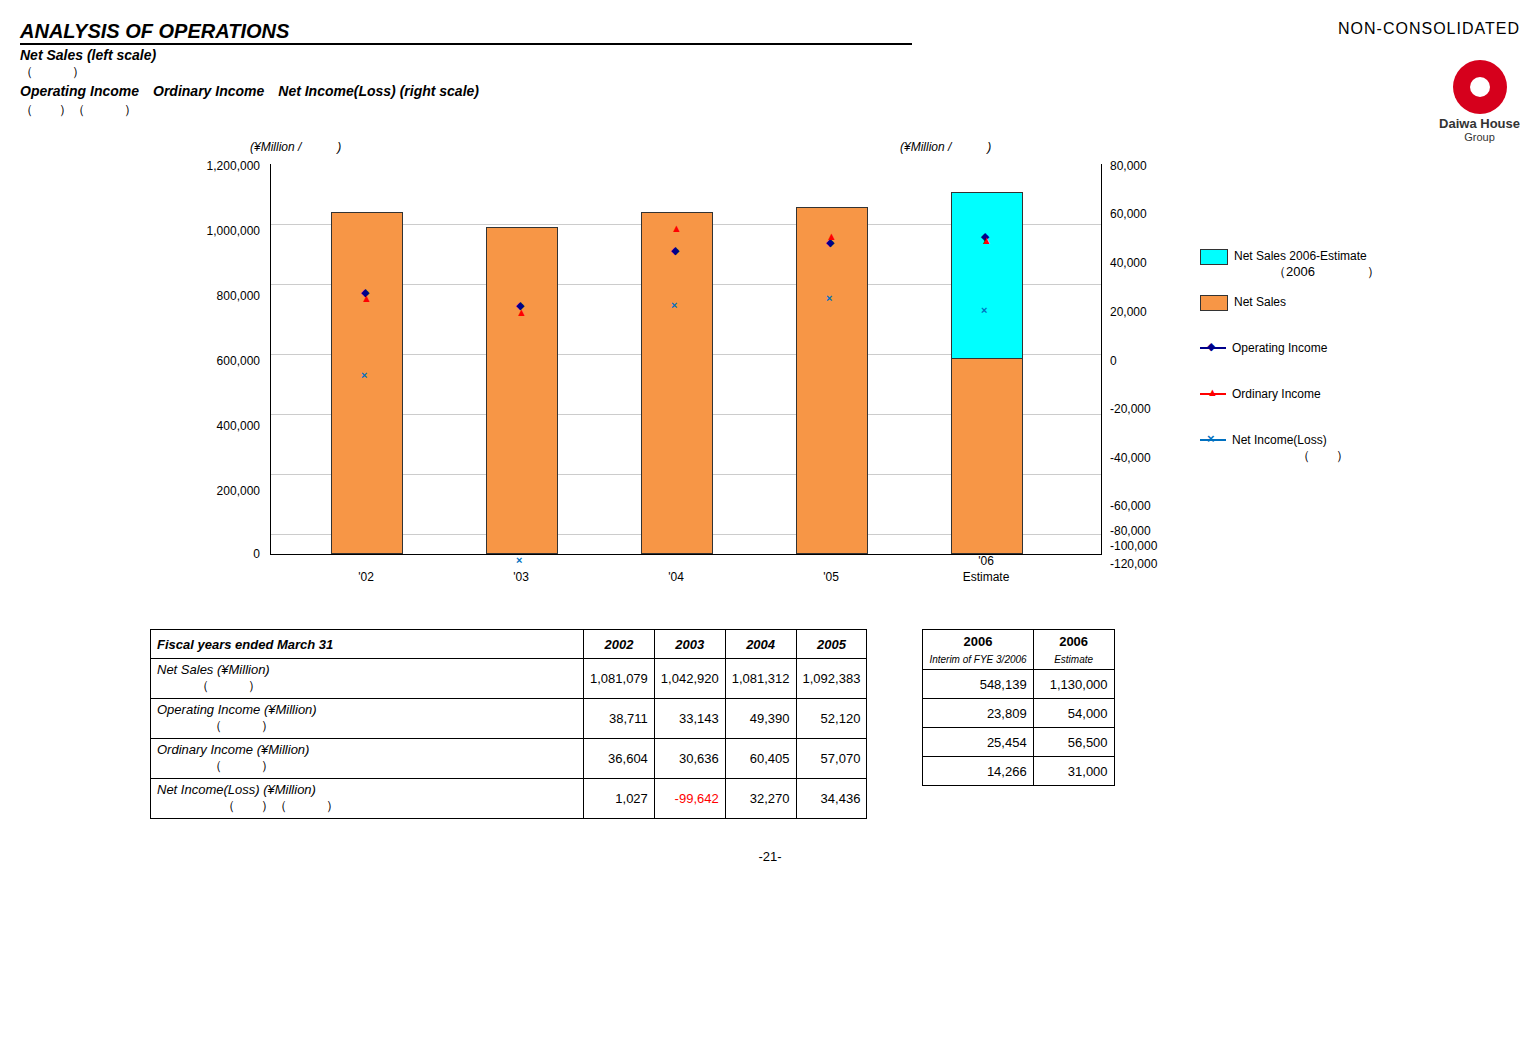ANALYSIS OF OPERATIONS
Net Sales (left scale)
（　　　）
Operating Income　Ordinary Income　Net Income(Loss) (right scale)
（　　）（　　　）
NON-CONSOLIDATED
Daiwa HouseGroup
(¥Million /　　　)
(¥Million /　　　)
1,200,000
1,000,000
800,000
600,000
400,000
200,000
0
80,000
60,000
40,000
20,000
0
-20,000
-40,000
-60,000
-80,000
-100,000
-120,000
'02
'03
'04
'05
'06 　　
Estimate
◆
◆
◆
◆
◆
▲
▲
▲
▲
▲
×
×
×
×
×
Net Sales 2006-Estimate
　　　（2006　　　　）
Net Sales
　　　
Operating Income
　　　　
Ordinary Income
　　　　
Net Income(Loss)
　　　　　（　　）
| Fiscal years ended March 31 | 2002 | 2003 | 2004 | 2005 |
| --- | --- | --- | --- | --- |
| Net Sales (¥Million) （ ） | 1,081,079 | 1,042,920 | 1,081,312 | 1,092,383 |
| Operating Income (¥Million) （ ） | 38,711 | 33,143 | 49,390 | 52,120 |
| Ordinary Income (¥Million) （ ） | 36,604 | 30,636 | 60,405 | 57,070 |
| Net Income(Loss) (¥Million) （ ）（ ） | 1,027 | -99,642 | 32,270 | 34,436 |
| 2006 Interim of FYE 3/2006 | 2006 Estimate |
| --- | --- |
| 548,139 | 1,130,000 |
| 23,809 | 54,000 |
| 25,454 | 56,500 |
| 14,266 | 31,000 |
-21-